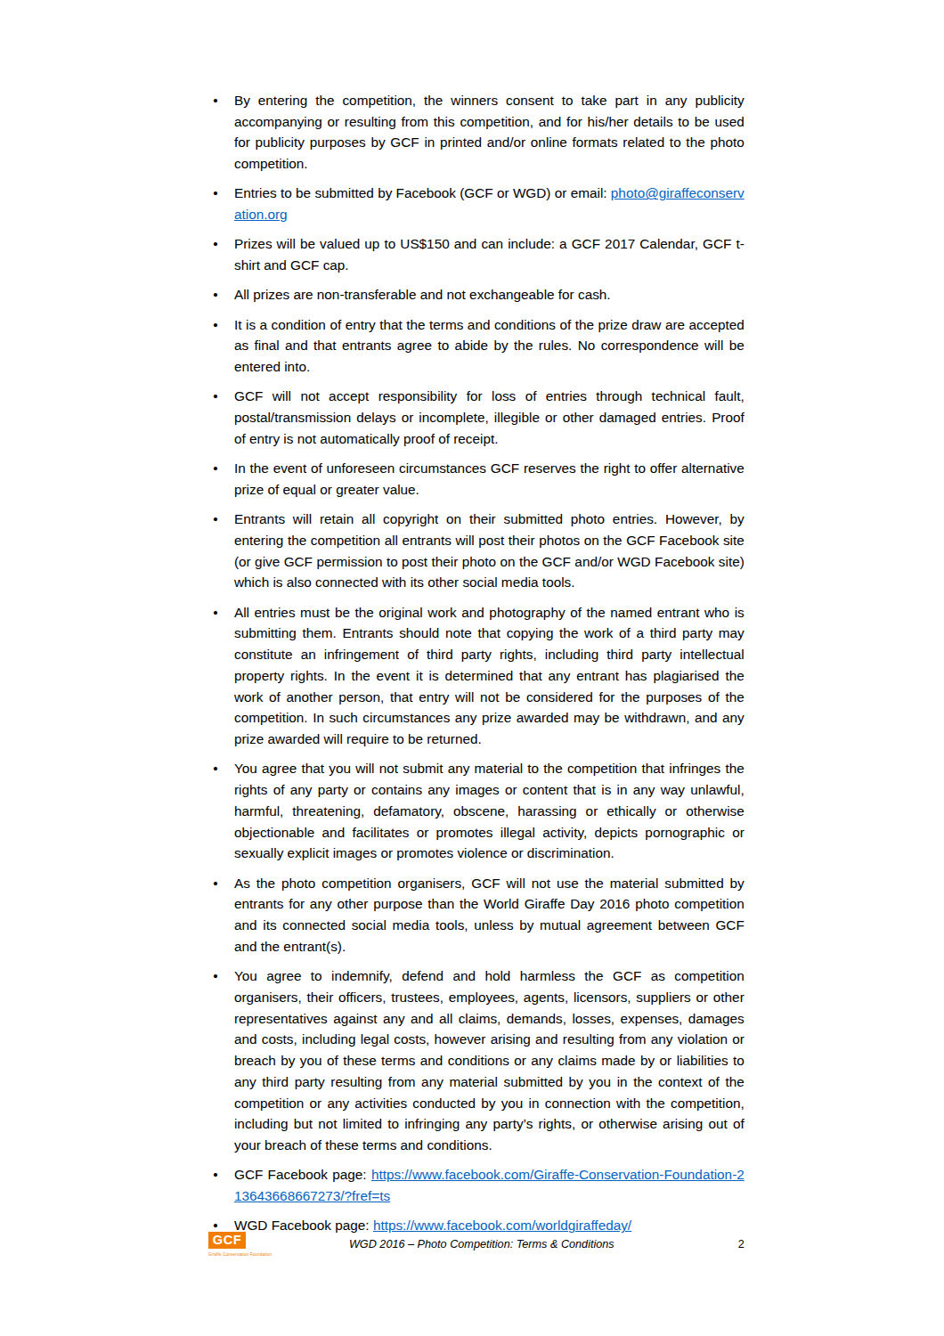By entering the competition, the winners consent to take part in any publicity accompanying or resulting from this competition, and for his/her details to be used for publicity purposes by GCF in printed and/or online formats related to the photo competition.
Entries to be submitted by Facebook (GCF or WGD) or email: photo@giraffeconservation.org
Prizes will be valued up to US$150 and can include: a GCF 2017 Calendar, GCF t-shirt and GCF cap.
All prizes are non-transferable and not exchangeable for cash.
It is a condition of entry that the terms and conditions of the prize draw are accepted as final and that entrants agree to abide by the rules. No correspondence will be entered into.
GCF will not accept responsibility for loss of entries through technical fault, postal/transmission delays or incomplete, illegible or other damaged entries. Proof of entry is not automatically proof of receipt.
In the event of unforeseen circumstances GCF reserves the right to offer alternative prize of equal or greater value.
Entrants will retain all copyright on their submitted photo entries. However, by entering the competition all entrants will post their photos on the GCF Facebook site (or give GCF permission to post their photo on the GCF and/or WGD Facebook site) which is also connected with its other social media tools.
All entries must be the original work and photography of the named entrant who is submitting them. Entrants should note that copying the work of a third party may constitute an infringement of third party rights, including third party intellectual property rights. In the event it is determined that any entrant has plagiarised the work of another person, that entry will not be considered for the purposes of the competition. In such circumstances any prize awarded may be withdrawn, and any prize awarded will require to be returned.
You agree that you will not submit any material to the competition that infringes the rights of any party or contains any images or content that is in any way unlawful, harmful, threatening, defamatory, obscene, harassing or ethically or otherwise objectionable and facilitates or promotes illegal activity, depicts pornographic or sexually explicit images or promotes violence or discrimination.
As the photo competition organisers, GCF will not use the material submitted by entrants for any other purpose than the World Giraffe Day 2016 photo competition and its connected social media tools, unless by mutual agreement between GCF and the entrant(s).
You agree to indemnify, defend and hold harmless the GCF as competition organisers, their officers, trustees, employees, agents, licensors, suppliers or other representatives against any and all claims, demands, losses, expenses, damages and costs, including legal costs, however arising and resulting from any violation or breach by you of these terms and conditions or any claims made by or liabilities to any third party resulting from any material submitted by you in the context of the competition or any activities conducted by you in connection with the competition, including but not limited to infringing any party’s rights, or otherwise arising out of your breach of these terms and conditions.
GCF Facebook page: https://www.facebook.com/Giraffe-Conservation-Foundation-213643668667273/?fref=ts
WGD Facebook page: https://www.facebook.com/worldgiraffeday/
GCF Giraffe Conservation Foundation
WGD 2016 – Photo Competition: Terms & Conditions
2